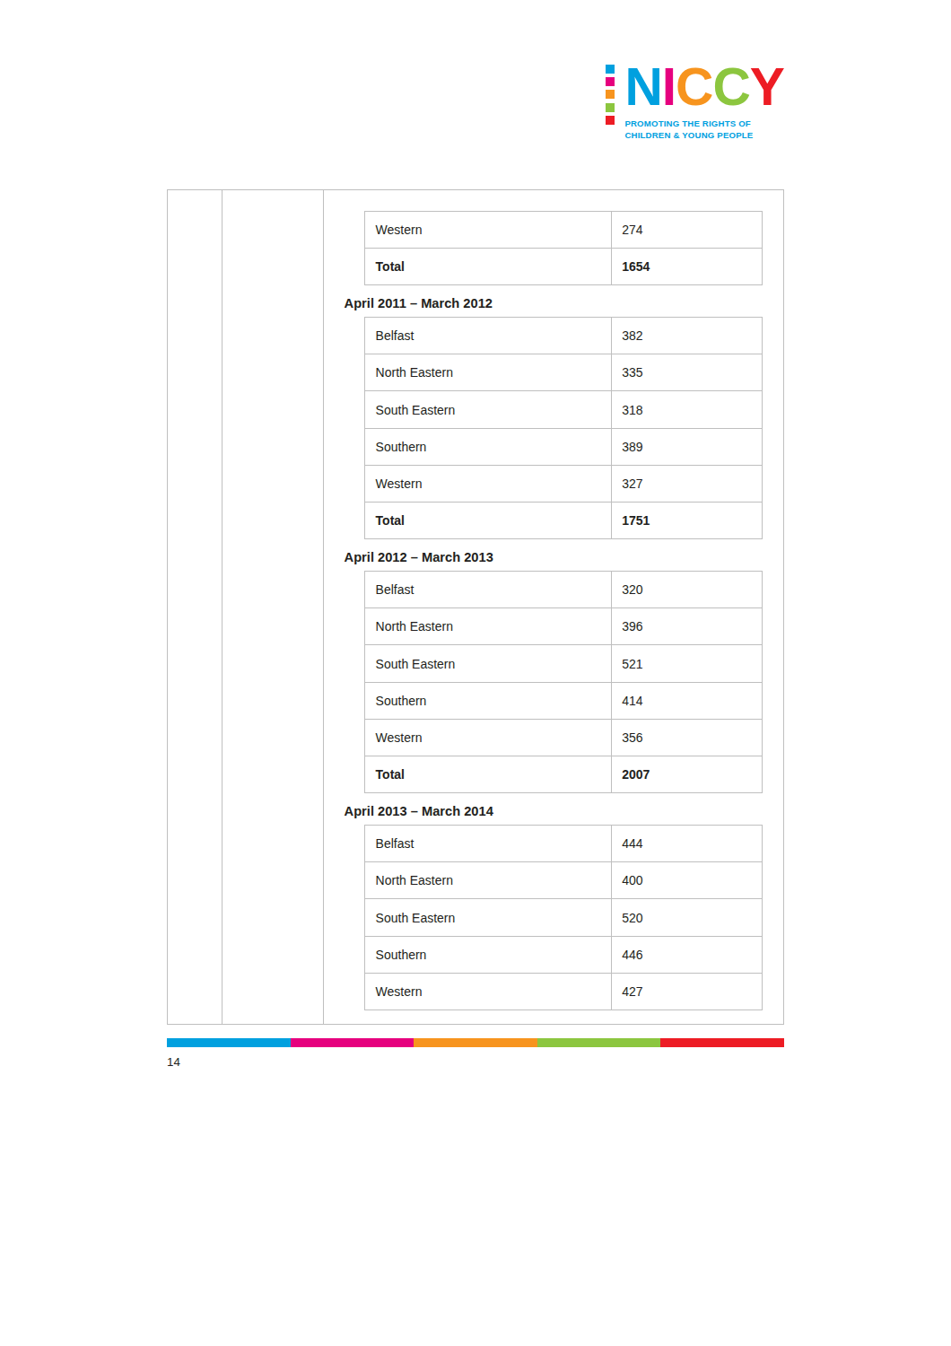NICCY
Promoting the rights of
children & young people
| Western | 274 |
| Total | 1654 |
April 2011 – March 2012
| Belfast | 382 |
| North Eastern | 335 |
| South Eastern | 318 |
| Southern | 389 |
| Western | 327 |
| Total | 1751 |
April 2012 – March 2013
| Belfast | 320 |
| North Eastern | 396 |
| South Eastern | 521 |
| Southern | 414 |
| Western | 356 |
| Total | 2007 |
April 2013 – March 2014
| Belfast | 444 |
| North Eastern | 400 |
| South Eastern | 520 |
| Southern | 446 |
| Western | 427 |
14